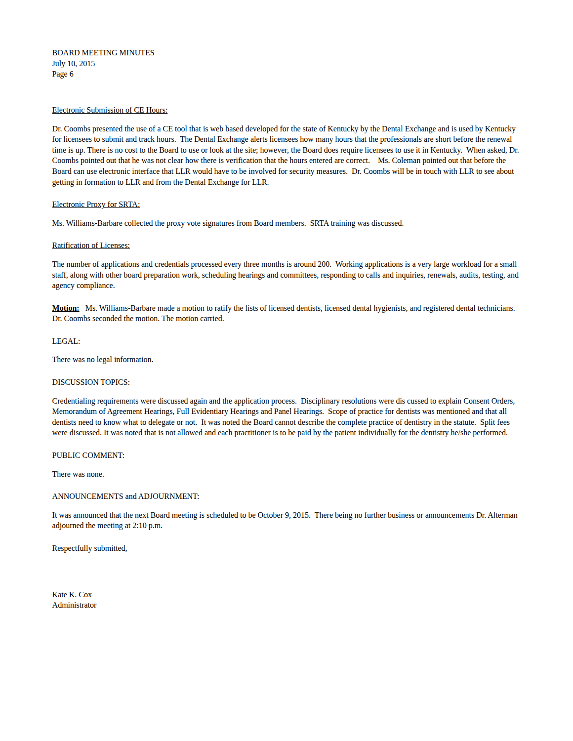BOARD MEETING MINUTES
July 10, 2015
Page 6
Electronic Submission of CE Hours:
Dr. Coombs presented the use of a CE tool that is web based developed for the state of Kentucky by the Dental Exchange and is used by Kentucky for licensees to submit and track hours. The Dental Exchange alerts licensees how many hours that the professionals are short before the renewal time is up. There is no cost to the Board to use or look at the site; however, the Board does require licensees to use it in Kentucky. When asked, Dr. Coombs pointed out that he was not clear how there is verification that the hours entered are correct. Ms. Coleman pointed out that before the Board can use electronic interface that LLR would have to be involved for security measures. Dr. Coombs will be in touch with LLR to see about getting in formation to LLR and from the Dental Exchange for LLR.
Electronic Proxy for SRTA:
Ms. Williams-Barbare collected the proxy vote signatures from Board members. SRTA training was discussed.
Ratification of Licenses:
The number of applications and credentials processed every three months is around 200. Working applications is a very large workload for a small staff, along with other board preparation work, scheduling hearings and committees, responding to calls and inquiries, renewals, audits, testing, and agency compliance.
Motion: Ms. Williams-Barbare made a motion to ratify the lists of licensed dentists, licensed dental hygienists, and registered dental technicians. Dr. Coombs seconded the motion. The motion carried.
LEGAL:
There was no legal information.
DISCUSSION TOPICS:
Credentialing requirements were discussed again and the application process. Disciplinary resolutions were dis cussed to explain Consent Orders, Memorandum of Agreement Hearings, Full Evidentiary Hearings and Panel Hearings. Scope of practice for dentists was mentioned and that all dentists need to know what to delegate or not. It was noted the Board cannot describe the complete practice of dentistry in the statute. Split fees were discussed. It was noted that is not allowed and each practitioner is to be paid by the patient individually for the dentistry he/she performed.
PUBLIC COMMENT:
There was none.
ANNOUNCEMENTS and ADJOURNMENT:
It was announced that the next Board meeting is scheduled to be October 9, 2015. There being no further business or announcements Dr. Alterman adjourned the meeting at 2:10 p.m.
Respectfully submitted,
Kate K. Cox
Administrator